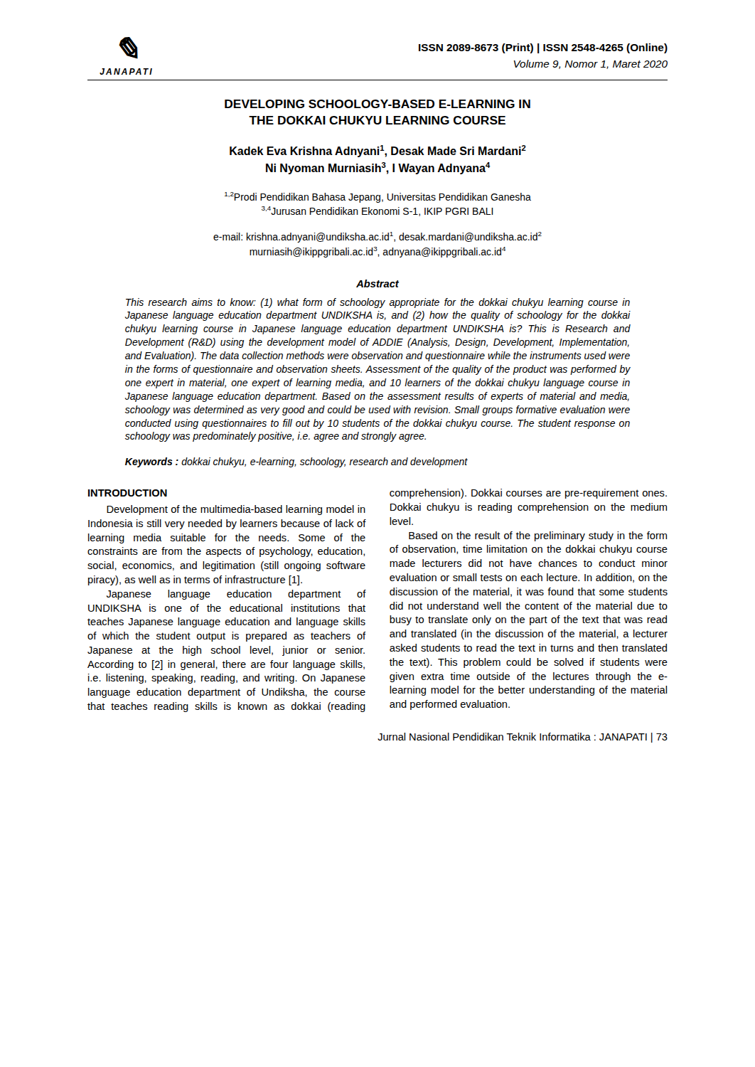✎ JANAPATI
ISSN 2089-8673 (Print) | ISSN 2548-4265 (Online)
Volume 9, Nomor 1, Maret 2020
Developing Schoology-Based E-Learning in
the Dokkai Chukyu Learning Course
Kadek Eva Krishna Adnyani1, Desak Made Sri Mardani2
Ni Nyoman Murniasih3, I Wayan Adnyana4
1,2Prodi Pendidikan Bahasa Jepang, Universitas Pendidikan Ganesha
3,4Jurusan Pendidikan Ekonomi S-1, IKIP PGRI BALI
e-mail: krishna.adnyani@undiksha.ac.id1, desak.mardani@undiksha.ac.id2
murniasih@ikippgribali.ac.id3, adnyana@ikippgribali.ac.id4
Abstract
This research aims to know: (1) what form of schoology appropriate for the dokkai chukyu learning course in Japanese language education department UNDIKSHA is, and (2) how the quality of schoology for the dokkai chukyu learning course in Japanese language education department UNDIKSHA is? This is Research and Development (R&D) using the development model of ADDIE (Analysis, Design, Development, Implementation, and Evaluation). The data collection methods were observation and questionnaire while the instruments used were in the forms of questionnaire and observation sheets. Assessment of the quality of the product was performed by one expert in material, one expert of learning media, and 10 learners of the dokkai chukyu language course in Japanese language education department. Based on the assessment results of experts of material and media, schoology was determined as very good and could be used with revision. Small groups formative evaluation were conducted using questionnaires to fill out by 10 students of the dokkai chukyu course. The student response on schoology was predominately positive, i.e. agree and strongly agree.
Keywords : dokkai chukyu, e-learning, schoology, research and development
Introduction
Development of the multimedia-based learning model in Indonesia is still very needed by learners because of lack of learning media suitable for the needs. Some of the constraints are from the aspects of psychology, education, social, economics, and legitimation (still ongoing software piracy), as well as in terms of infrastructure [1].
Japanese language education department of UNDIKSHA is one of the educational institutions that teaches Japanese language education and language skills of which the student output is prepared as teachers of Japanese at the high school level, junior or senior. According to [2] in general, there are four language skills, i.e. listening, speaking, reading, and writing. On Japanese language education department of Undiksha, the course that teaches reading skills is known as dokkai (reading comprehension). Dokkai courses are pre-requirement ones. Dokkai chukyu is reading comprehension on the medium level.
Based on the result of the preliminary study in the form of observation, time limitation on the dokkai chukyu course made lecturers did not have chances to conduct minor evaluation or small tests on each lecture. In addition, on the discussion of the material, it was found that some students did not understand well the content of the material due to busy to translate only on the part of the text that was read and translated (in the discussion of the material, a lecturer asked students to read the text in turns and then translated the text). This problem could be solved if students were given extra time outside of the lectures through the e-learning model for the better understanding of the material and performed evaluation.
Jurnal Nasional Pendidikan Teknik Informatika : JANAPATI | 73